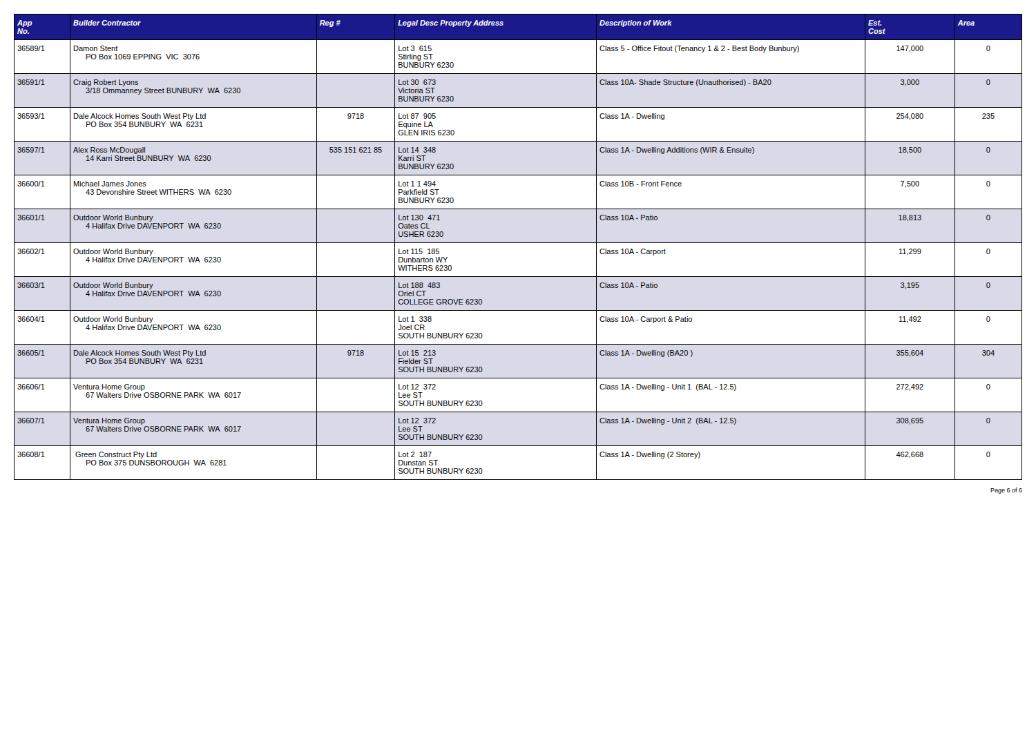| App No. | Builder Contractor | Reg # | Legal Desc Property Address | Description of Work | Est. Cost | Area |
| --- | --- | --- | --- | --- | --- | --- |
| 36589/1 | Damon Stent PO Box 1069 EPPING VIC 3076 | | Lot 3 615 Stirling ST BUNBURY 6230 | Class 5 - Office Fitout (Tenancy 1 & 2 - Best Body Bunbury) | 147,000 | 0 |
| 36591/1 | Craig Robert Lyons 3/18 Ommanney Street BUNBURY WA 6230 | | Lot 30 673 Victoria ST BUNBURY 6230 | Class 10A- Shade Structure (Unauthorised) - BA20 | 3,000 | 0 |
| 36593/1 | Dale Alcock Homes South West Pty Ltd PO Box 354 BUNBURY WA 6231 | 9718 | Lot 87 905 Equine LA GLEN IRIS 6230 | Class 1A - Dwelling | 254,080 | 235 |
| 36597/1 | Alex Ross McDougall 14 Karri Street BUNBURY WA 6230 | 535 151 621 85 | Lot 14 348 Karri ST BUNBURY 6230 | Class 1A - Dwelling Additions (WIR & Ensuite) | 18,500 | 0 |
| 36600/1 | Michael James Jones 43 Devonshire Street WITHERS WA 6230 | | Lot 1 1 494 Parkfield ST BUNBURY 6230 | Class 10B - Front Fence | 7,500 | 0 |
| 36601/1 | Outdoor World Bunbury 4 Halifax Drive DAVENPORT WA 6230 | | Lot 130 471 Oates CL USHER 6230 | Class 10A - Patio | 18,813 | 0 |
| 36602/1 | Outdoor World Bunbury 4 Halifax Drive DAVENPORT WA 6230 | | Lot 115 185 Dunbarton WY WITHERS 6230 | Class 10A - Carport | 11,299 | 0 |
| 36603/1 | Outdoor World Bunbury 4 Halifax Drive DAVENPORT WA 6230 | | Lot 188 483 Oriel CT COLLEGE GROVE 6230 | Class 10A - Patio | 3,195 | 0 |
| 36604/1 | Outdoor World Bunbury 4 Halifax Drive DAVENPORT WA 6230 | | Lot 1 338 Joel CR SOUTH BUNBURY 6230 | Class 10A - Carport & Patio | 11,492 | 0 |
| 36605/1 | Dale Alcock Homes South West Pty Ltd PO Box 354 BUNBURY WA 6231 | 9718 | Lot 15 213 Fielder ST SOUTH BUNBURY 6230 | Class 1A - Dwelling (BA20 ) | 355,604 | 304 |
| 36606/1 | Ventura Home Group 67 Walters Drive OSBORNE PARK WA 6017 | | Lot 12 372 Lee ST SOUTH BUNBURY 6230 | Class 1A - Dwelling - Unit 1 (BAL - 12.5) | 272,492 | 0 |
| 36607/1 | Ventura Home Group 67 Walters Drive OSBORNE PARK WA 6017 | | Lot 12 372 Lee ST SOUTH BUNBURY 6230 | Class 1A - Dwelling - Unit 2 (BAL - 12.5) | 308,695 | 0 |
| 36608/1 | Green Construct Pty Ltd PO Box 375 DUNSBOROUGH WA 6281 | | Lot 2 187 Dunstan ST SOUTH BUNBURY 6230 | Class 1A - Dwelling (2 Storey) | 462,668 | 0 |
Page 6 of 6